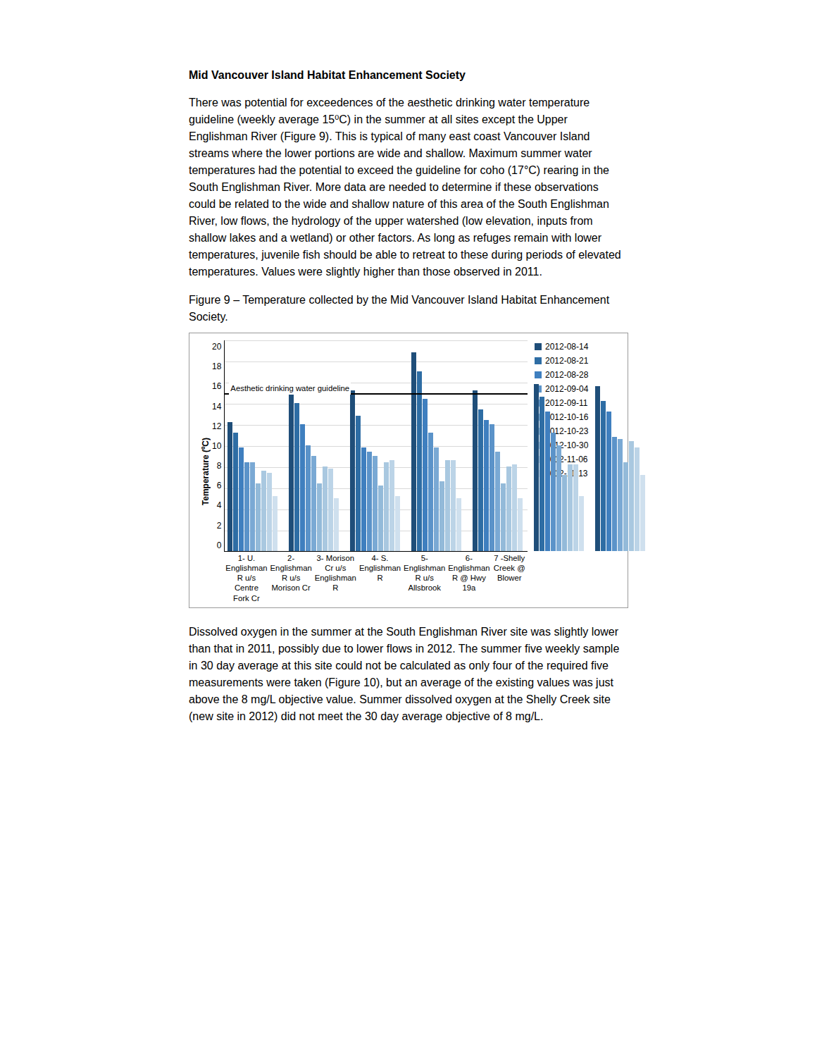Mid Vancouver Island Habitat Enhancement Society
There was potential for exceedences of the aesthetic drinking water temperature guideline (weekly average 15⁰C) in the summer at all sites except the Upper Englishman River (Figure 9). This is typical of many east coast Vancouver Island streams where the lower portions are wide and shallow. Maximum summer water temperatures had the potential to exceed the guideline for coho (17°C) rearing in the South Englishman River. More data are needed to determine if these observations could be related to the wide and shallow nature of this area of the South Englishman River, low flows, the hydrology of the upper watershed (low elevation, inputs from shallow lakes and a wetland) or other factors. As long as refuges remain with lower temperatures, juvenile fish should be able to retreat to these during periods of elevated temperatures. Values were slightly higher than those observed in 2011.
Figure 9 – Temperature collected by the Mid Vancouver Island Habitat Enhancement Society.
Temperature (ºC)
20 18 16 14 12 10 8 6 4 2 0
Aesthetic drinking water guideline
1- U. Englishman R u/s Centre Fork Cr
2- Englishman R u/s Morison Cr
3- Morison Cr u/s Englishman R
4- S. Englishman R
5- Englishman R u/s Allsbrook
6- Englishman R @ Hwy 19a
7 -Shelly Creek @ Blower
2012-08-14
2012-08-21
2012-08-28
2012-09-04
2012-09-11
2012-10-16
2012-10-23
2012-10-30
2012-11-06
2012-11-13
Dissolved oxygen in the summer at the South Englishman River site was slightly lower than that in 2011, possibly due to lower flows in 2012. The summer five weekly sample in 30 day average at this site could not be calculated as only four of the required five measurements were taken (Figure 10), but an average of the existing values was just above the 8 mg/L objective value. Summer dissolved oxygen at the Shelly Creek site (new site in 2012) did not meet the 30 day average objective of 8 mg/L.